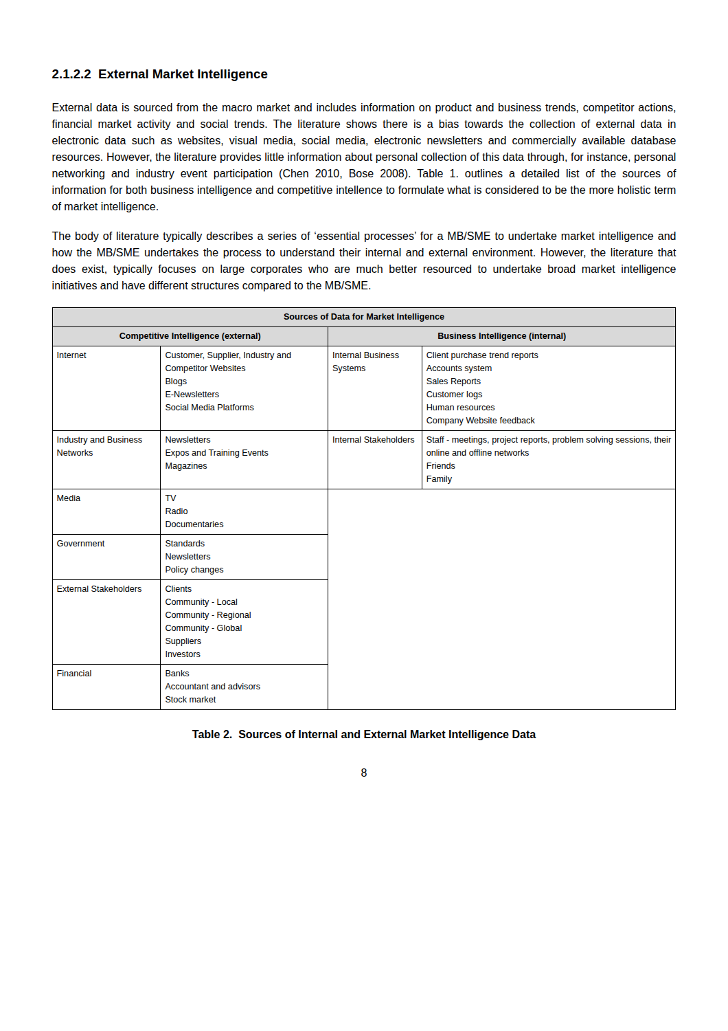2.1.2.2 External Market Intelligence
External data is sourced from the macro market and includes information on product and business trends, competitor actions, financial market activity and social trends. The literature shows there is a bias towards the collection of external data in electronic data such as websites, visual media, social media, electronic newsletters and commercially available database resources. However, the literature provides little information about personal collection of this data through, for instance, personal networking and industry event participation (Chen 2010, Bose 2008). Table 1. outlines a detailed list of the sources of information for both business intelligence and competitive intellence to formulate what is considered to be the more holistic term of market intelligence.
The body of literature typically describes a series of ‘essential processes’ for a MB/SME to undertake market intelligence and how the MB/SME undertakes the process to understand their internal and external environment. However, the literature that does exist, typically focuses on large corporates who are much better resourced to undertake broad market intelligence initiatives and have different structures compared to the MB/SME.
| Sources of Data for Market Intelligence |
| --- |
| Competitive Intelligence (external) | Business Intelligence (internal) |
| Internet | Customer, Supplier, Industry and Competitor Websites Blogs E-Newsletters Social Media Platforms | Internal Business Systems | Client purchase trend reports Accounts system Sales Reports Customer logs Human resources Company Website feedback |
| Industry and Business Networks | Newsletters Expos and Training Events Magazines | Internal Stakeholders | Staff - meetings, project reports, problem solving sessions, their online and offline networks Friends Family |
| Media | TV Radio Documentaries | |
| Government | Standards Newsletters Policy changes |
| External Stakeholders | Clients Community - Local Community - Regional Community - Global Suppliers Investors |
| Financial | Banks Accountant and advisors Stock market |
Table 2. Sources of Internal and External Market Intelligence Data
8